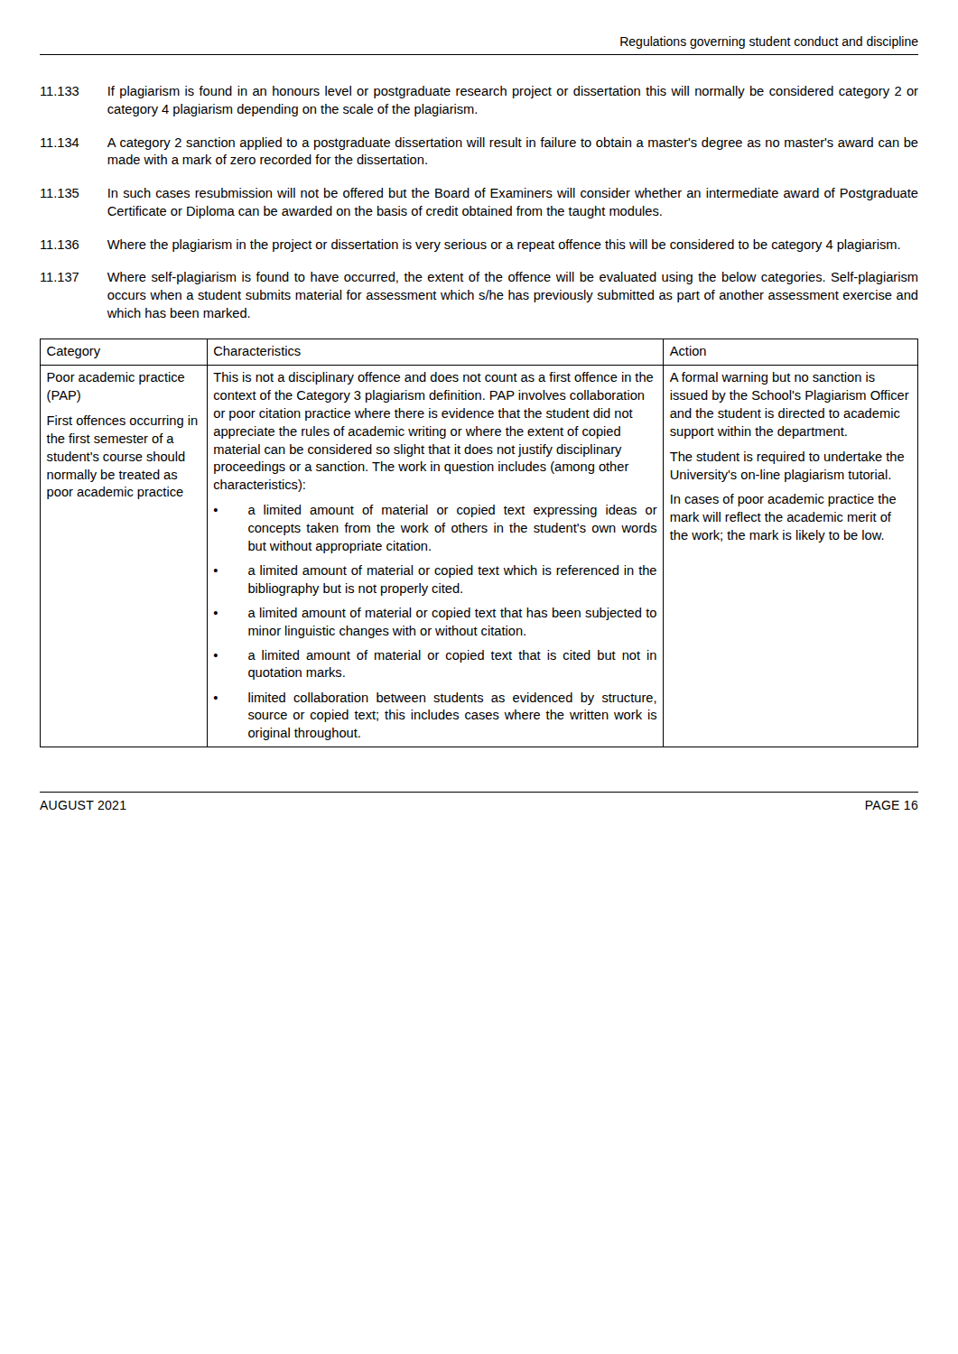Regulations governing student conduct and discipline
11.133
If plagiarism is found in an honours level or postgraduate research project or dissertation this will normally be considered category 2 or category 4 plagiarism depending on the scale of the plagiarism.
11.134
A category 2 sanction applied to a postgraduate dissertation will result in failure to obtain a master's degree as no master's award can be made with a mark of zero recorded for the dissertation.
11.135
In such cases resubmission will not be offered but the Board of Examiners will consider whether an intermediate award of Postgraduate Certificate or Diploma can be awarded on the basis of credit obtained from the taught modules.
11.136
Where the plagiarism in the project or dissertation is very serious or a repeat offence this will be considered to be category 4 plagiarism.
11.137
Where self-plagiarism is found to have occurred, the extent of the offence will be evaluated using the below categories. Self-plagiarism occurs when a student submits material for assessment which s/he has previously submitted as part of another assessment exercise and which has been marked.
| Category | Characteristics | Action |
| --- | --- | --- |
| Poor academic practice (PAP) First offences occurring in the first semester of a student's course should normally be treated as poor academic practice | This is not a disciplinary offence and does not count as a first offence in the context of the Category 3 plagiarism definition. PAP involves collaboration or poor citation practice where there is evidence that the student did not appreciate the rules of academic writing or where the extent of copied material can be considered so slight that it does not justify disciplinary proceedings or a sanction. The work in question includes (among other characteristics): a limited amount of material or copied text expressing ideas or concepts taken from the work of others in the student's own words but without appropriate citation. a limited amount of material or copied text which is referenced in the bibliography but is not properly cited. a limited amount of material or copied text that has been subjected to minor linguistic changes with or without citation. a limited amount of material or copied text that is cited but not in quotation marks. limited collaboration between students as evidenced by structure, source or copied text; this includes cases where the written work is original throughout. | A formal warning but no sanction is issued by the School's Plagiarism Officer and the student is directed to academic support within the department. The student is required to undertake the University's on-line plagiarism tutorial. In cases of poor academic practice the mark will reflect the academic merit of the work; the mark is likely to be low. |
AUGUST 2021 PAGE 16